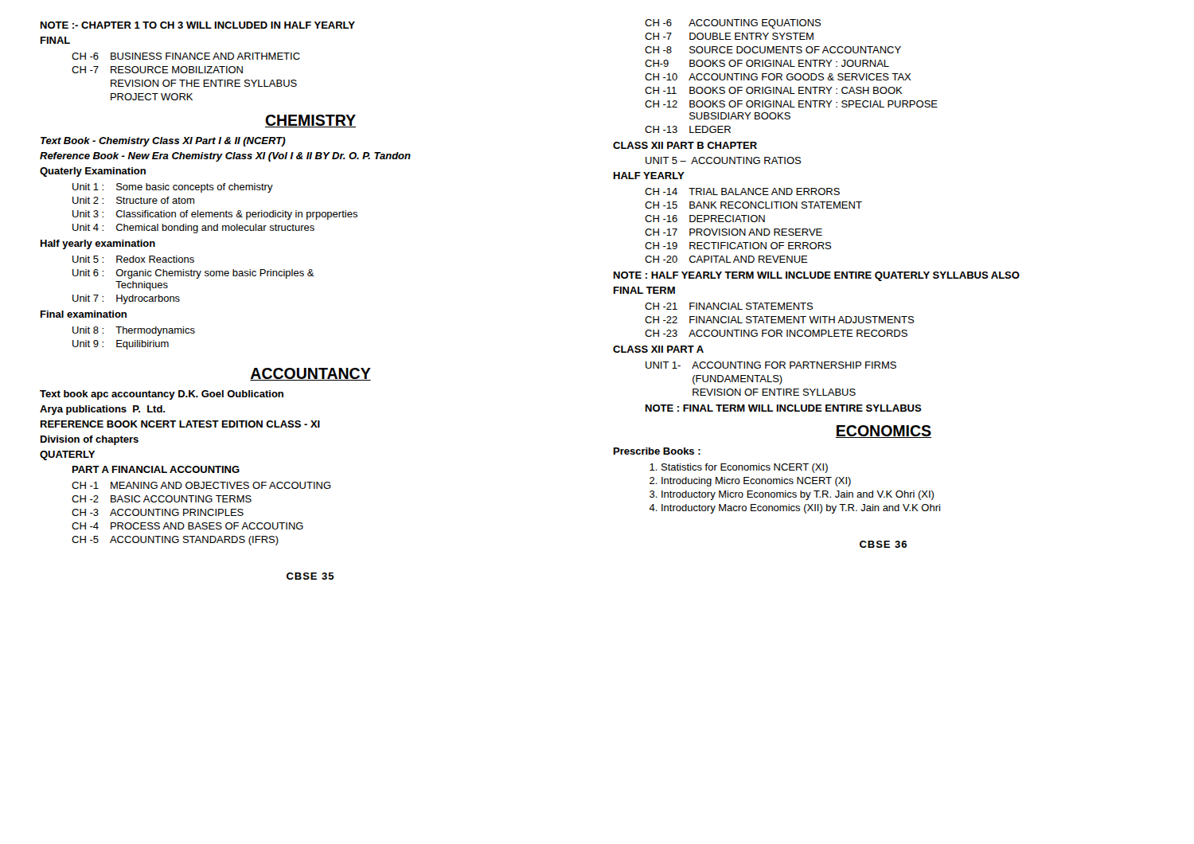NOTE :- CHAPTER 1 TO CH 3 WILL INCLUDED IN HALF YEARLY
FINAL
| CH -6 | BUSINESS FINANCE AND ARITHMETIC |
| CH -7 | RESOURCE MOBILIZATION |
| | REVISION OF THE ENTIRE SYLLABUS |
| | PROJECT WORK |
CHEMISTRY
Text Book - Chemistry Class XI Part I & II (NCERT)
Reference Book - New Era Chemistry Class XI (Vol I & II BY Dr. O. P. Tandon
Quaterly Examination
| Unit 1 : | Some basic concepts of chemistry |
| Unit 2 : | Structure of atom |
| Unit 3 : | Classification of elements & periodicity in prpoperties |
| Unit 4 : | Chemical bonding and molecular structures |
Half yearly examination
| Unit 5 : | Redox Reactions |
| Unit 6 : | Organic Chemistry some basic Principles & Techniques |
| Unit 7 : | Hydrocarbons |
Final examination
| Unit 8 : | Thermodynamics |
| Unit 9 : | Equilibirium |
ACCOUNTANCY
Text book apc accountancy D.K. Goel Oublication
Arya publications P. Ltd.
REFERENCE BOOK NCERT LATEST EDITION CLASS - XI
Division of chapters
QUATERLY
PART A FINANCIAL ACCOUNTING
| CH -1 | MEANING AND OBJECTIVES OF ACCOUTING |
| CH -2 | BASIC ACCOUNTING TERMS |
| CH -3 | ACCOUNTING PRINCIPLES |
| CH -4 | PROCESS AND BASES OF ACCOUTING |
| CH -5 | ACCOUNTING STANDARDS (IFRS) |
CBSE 35
| CH -6 | ACCOUNTING EQUATIONS |
| CH -7 | DOUBLE ENTRY SYSTEM |
| CH -8 | SOURCE DOCUMENTS OF ACCOUNTANCY |
| CH-9 | BOOKS OF ORIGINAL ENTRY : JOURNAL |
| CH -10 | ACCOUNTING FOR GOODS & SERVICES TAX |
| CH -11 | BOOKS OF ORIGINAL ENTRY : CASH BOOK |
| CH -12 | BOOKS OF ORIGINAL ENTRY : SPECIAL PURPOSE SUBSIDIARY BOOKS |
| CH -13 | LEDGER |
CLASS XII PART B CHAPTER
UNIT 5 – ACCOUNTING RATIOS
HALF YEARLY
| CH -14 | TRIAL BALANCE AND ERRORS |
| CH -15 | BANK RECONCLITION STATEMENT |
| CH -16 | DEPRECIATION |
| CH -17 | PROVISION AND RESERVE |
| CH -19 | RECTIFICATION OF ERRORS |
| CH -20 | CAPITAL AND REVENUE |
NOTE : HALF YEARLY TERM WILL INCLUDE ENTIRE QUATERLY SYLLABUS ALSO
FINAL TERM
| CH -21 | FINANCIAL STATEMENTS |
| CH -22 | FINANCIAL STATEMENT WITH ADJUSTMENTS |
| CH -23 | ACCOUNTING FOR INCOMPLETE RECORDS |
CLASS XII PART A
| UNIT 1- | ACCOUNTING FOR PARTNERSHIP FIRMS |
| | (FUNDAMENTALS) |
| | REVISION OF ENTIRE SYLLABUS |
NOTE : FINAL TERM WILL INCLUDE ENTIRE SYLLABUS
ECONOMICS
Prescribe Books :
Statistics for Economics NCERT (XI)
Introducing Micro Economics NCERT (XI)
Introductory Micro Economics by T.R. Jain and V.K Ohri (XI)
Introductory Macro Economics (XII) by T.R. Jain and V.K Ohri
CBSE 36